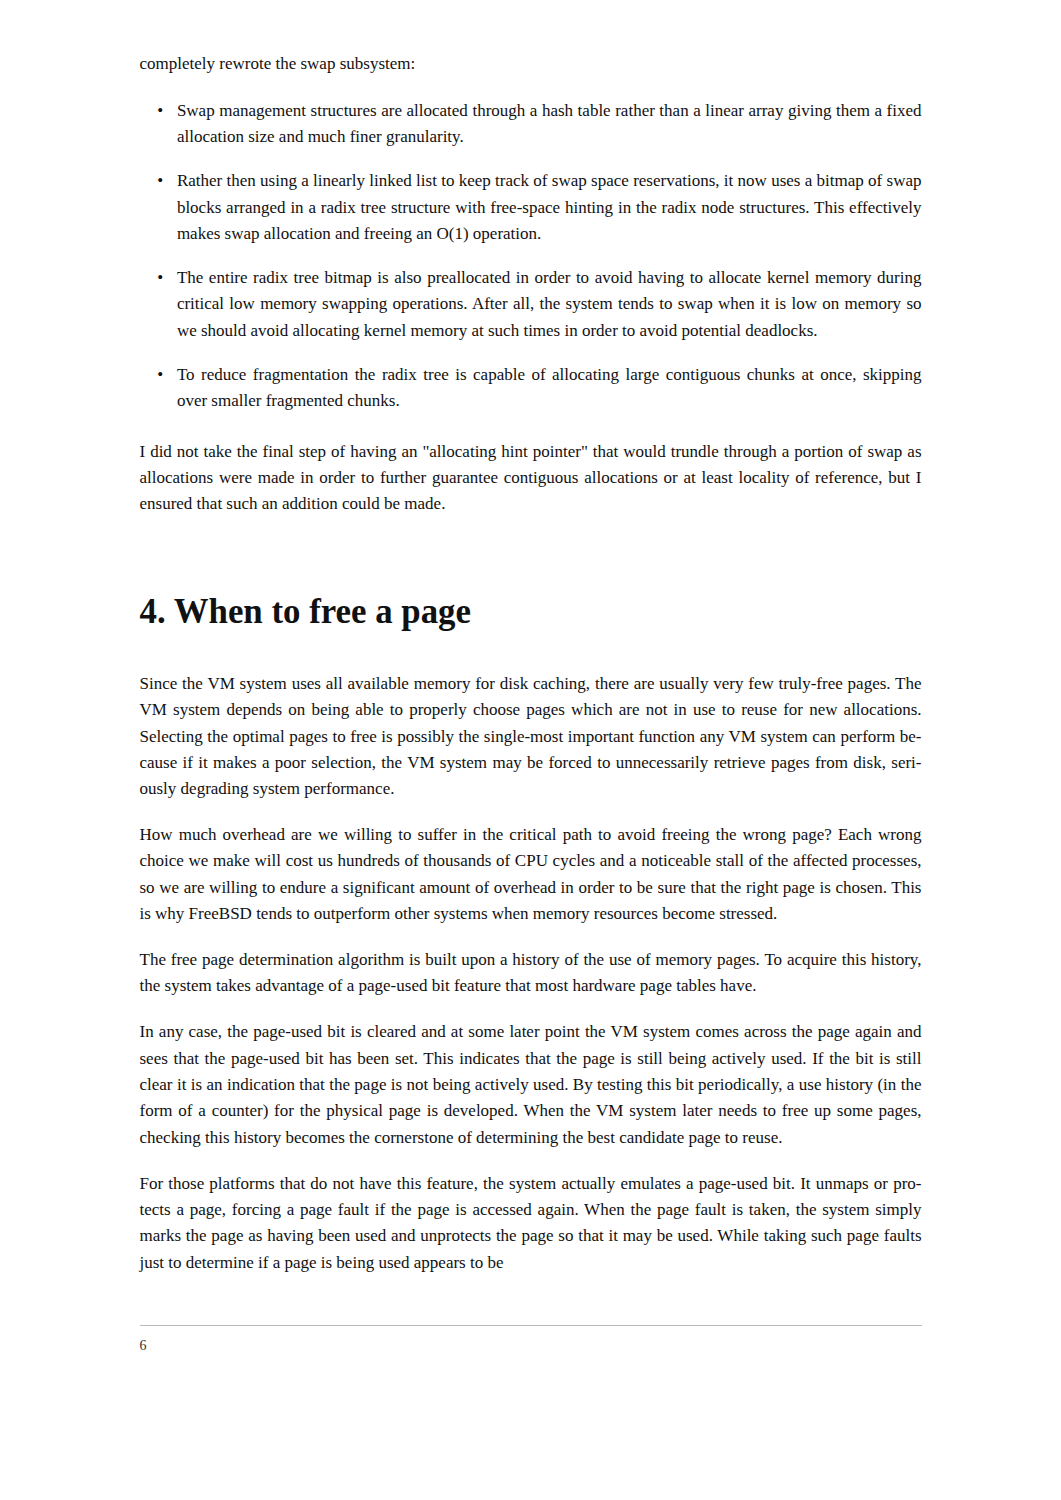completely rewrote the swap subsystem:
Swap management structures are allocated through a hash table rather than a linear array giving them a fixed allocation size and much finer granularity.
Rather then using a linearly linked list to keep track of swap space reservations, it now uses a bitmap of swap blocks arranged in a radix tree structure with free-space hinting in the radix node structures. This effectively makes swap allocation and freeing an O(1) operation.
The entire radix tree bitmap is also preallocated in order to avoid having to allocate kernel memory during critical low memory swapping operations. After all, the system tends to swap when it is low on memory so we should avoid allocating kernel memory at such times in order to avoid potential deadlocks.
To reduce fragmentation the radix tree is capable of allocating large contiguous chunks at once, skipping over smaller fragmented chunks.
I did not take the final step of having an "allocating hint pointer" that would trundle through a portion of swap as allocations were made in order to further guarantee contiguous allocations or at least locality of reference, but I ensured that such an addition could be made.
4. When to free a page
Since the VM system uses all available memory for disk caching, there are usually very few truly-free pages. The VM system depends on being able to properly choose pages which are not in use to reuse for new allocations. Selecting the optimal pages to free is possibly the single-most important function any VM system can perform because if it makes a poor selection, the VM system may be forced to unnecessarily retrieve pages from disk, seriously degrading system performance.
How much overhead are we willing to suffer in the critical path to avoid freeing the wrong page? Each wrong choice we make will cost us hundreds of thousands of CPU cycles and a noticeable stall of the affected processes, so we are willing to endure a significant amount of overhead in order to be sure that the right page is chosen. This is why FreeBSD tends to outperform other systems when memory resources become stressed.
The free page determination algorithm is built upon a history of the use of memory pages. To acquire this history, the system takes advantage of a page-used bit feature that most hardware page tables have.
In any case, the page-used bit is cleared and at some later point the VM system comes across the page again and sees that the page-used bit has been set. This indicates that the page is still being actively used. If the bit is still clear it is an indication that the page is not being actively used. By testing this bit periodically, a use history (in the form of a counter) for the physical page is developed. When the VM system later needs to free up some pages, checking this history becomes the cornerstone of determining the best candidate page to reuse.
For those platforms that do not have this feature, the system actually emulates a page-used bit. It unmaps or protects a page, forcing a page fault if the page is accessed again. When the page fault is taken, the system simply marks the page as having been used and unprotects the page so that it may be used. While taking such page faults just to determine if a page is being used appears to be
6